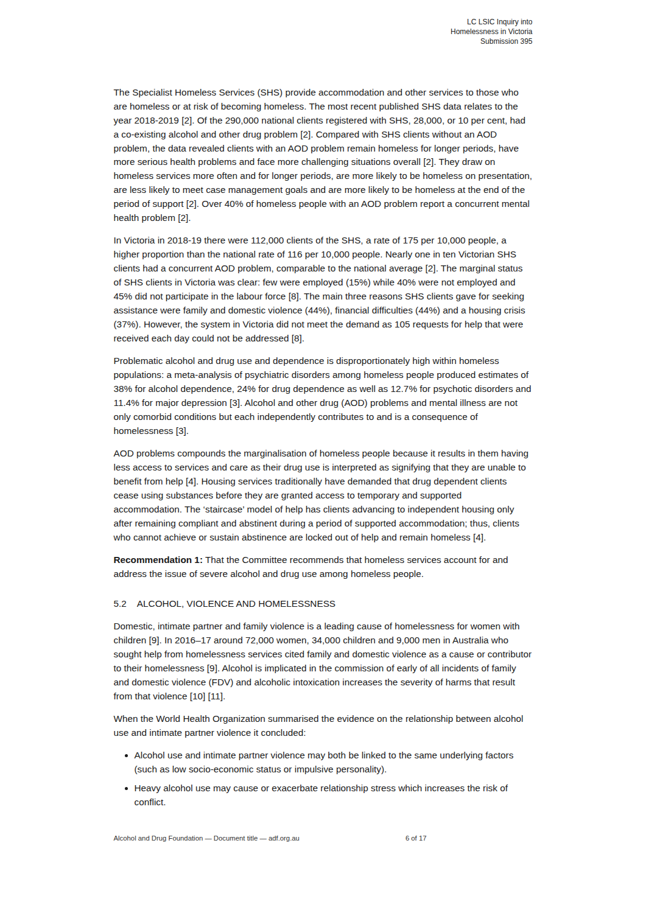LC LSIC Inquiry into
Homelessness in Victoria
Submission 395
The Specialist Homeless Services (SHS) provide accommodation and other services to those who are homeless or at risk of becoming homeless. The most recent published SHS data relates to the year 2018-2019 [2]. Of the 290,000 national clients registered with SHS, 28,000, or 10 per cent, had a co-existing alcohol and other drug problem [2]. Compared with SHS clients without an AOD problem, the data revealed clients with an AOD problem remain homeless for longer periods, have more serious health problems and face more challenging situations overall [2]. They draw on homeless services more often and for longer periods, are more likely to be homeless on presentation, are less likely to meet case management goals and are more likely to be homeless at the end of the period of support [2]. Over 40% of homeless people with an AOD problem report a concurrent mental health problem [2].
In Victoria in 2018-19 there were 112,000 clients of the SHS, a rate of 175 per 10,000 people, a higher proportion than the national rate of 116 per 10,000 people. Nearly one in ten Victorian SHS clients had a concurrent AOD problem, comparable to the national average [2]. The marginal status of SHS clients in Victoria was clear: few were employed (15%) while 40% were not employed and 45% did not participate in the labour force [8]. The main three reasons SHS clients gave for seeking assistance were family and domestic violence (44%), financial difficulties (44%) and a housing crisis (37%). However, the system in Victoria did not meet the demand as 105 requests for help that were received each day could not be addressed [8].
Problematic alcohol and drug use and dependence is disproportionately high within homeless populations: a meta-analysis of psychiatric disorders among homeless people produced estimates of 38% for alcohol dependence, 24% for drug dependence as well as 12.7% for psychotic disorders and 11.4% for major depression [3]. Alcohol and other drug (AOD) problems and mental illness are not only comorbid conditions but each independently contributes to and is a consequence of homelessness [3].
AOD problems compounds the marginalisation of homeless people because it results in them having less access to services and care as their drug use is interpreted as signifying that they are unable to benefit from help [4]. Housing services traditionally have demanded that drug dependent clients cease using substances before they are granted access to temporary and supported accommodation. The ‘staircase’ model of help has clients advancing to independent housing only after remaining compliant and abstinent during a period of supported accommodation; thus, clients who cannot achieve or sustain abstinence are locked out of help and remain homeless [4].
Recommendation 1: That the Committee recommends that homeless services account for and address the issue of severe alcohol and drug use among homeless people.
5.2 ALCOHOL, VIOLENCE AND HOMELESSNESS
Domestic, intimate partner and family violence is a leading cause of homelessness for women with children [9]. In 2016–17 around 72,000 women, 34,000 children and 9,000 men in Australia who sought help from homelessness services cited family and domestic violence as a cause or contributor to their homelessness [9]. Alcohol is implicated in the commission of early of all incidents of family and domestic violence (FDV) and alcoholic intoxication increases the severity of harms that result from that violence [10] [11].
When the World Health Organization summarised the evidence on the relationship between alcohol use and intimate partner violence it concluded:
Alcohol use and intimate partner violence may both be linked to the same underlying factors (such as low socio-economic status or impulsive personality).
Heavy alcohol use may cause or exacerbate relationship stress which increases the risk of conflict.
Alcohol and Drug Foundation — Document title — adf.org.au
6 of 17